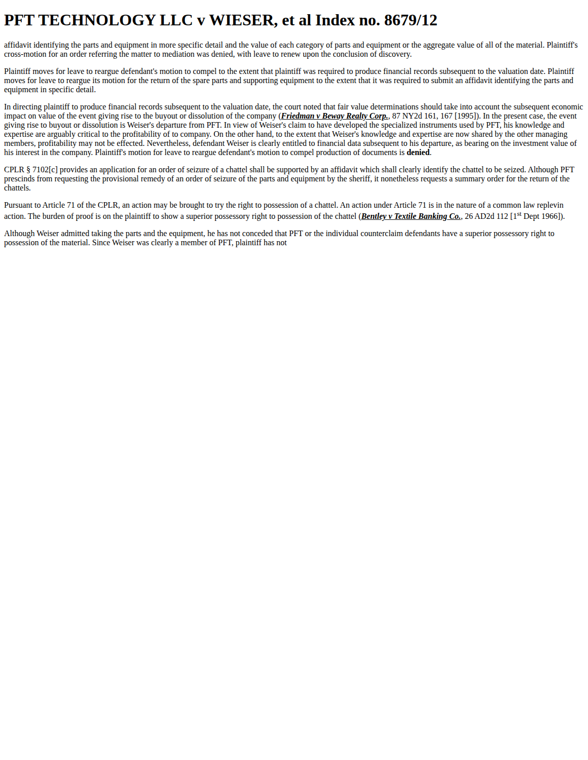PFT TECHNOLOGY LLC v WIESER, et al Index no. 8679/12
affidavit identifying the parts and equipment in more specific detail and the value of each category of parts and equipment or the aggregate value of all of the material. Plaintiff's cross-motion for an order referring the matter to mediation was denied, with leave to renew upon the conclusion of discovery.
Plaintiff moves for leave to reargue defendant's motion to compel to the extent that plaintiff was required to produce financial records subsequent to the valuation date. Plaintiff moves for leave to reargue its motion for the return of the spare parts and supporting equipment to the extent that it was required to submit an affidavit identifying the parts and equipment in specific detail.
In directing plaintiff to produce financial records subsequent to the valuation date, the court noted that fair value determinations should take into account the subsequent economic impact on value of the event giving rise to the buyout or dissolution of the company (Friedman v Beway Realty Corp., 87 NY2d 161, 167 [1995]). In the present case, the event giving rise to buyout or dissolution is Weiser's departure from PFT. In view of Weiser's claim to have developed the specialized instruments used by PFT, his knowledge and expertise are arguably critical to the profitability of to company. On the other hand, to the extent that Weiser's knowledge and expertise are now shared by the other managing members, profitability may not be effected. Nevertheless, defendant Weiser is clearly entitled to financial data subsequent to his departure, as bearing on the investment value of his interest in the company. Plaintiff's motion for leave to reargue defendant's motion to compel production of documents is denied.
CPLR § 7102[c] provides an application for an order of seizure of a chattel shall be supported by an affidavit which shall clearly identify the chattel to be seized. Although PFT prescinds from requesting the provisional remedy of an order of seizure of the parts and equipment by the sheriff, it nonetheless requests a summary order for the return of the chattels.
Pursuant to Article 71 of the CPLR, an action may be brought to try the right to possession of a chattel. An action under Article 71 is in the nature of a common law replevin action. The burden of proof is on the plaintiff to show a superior possessory right to possession of the chattel (Bentley v Textile Banking Co., 26 AD2d 112 [1st Dept 1966]).
Although Weiser admitted taking the parts and the equipment, he has not conceded that PFT or the individual counterclaim defendants have a superior possessory right to possession of the material. Since Weiser was clearly a member of PFT, plaintiff has not